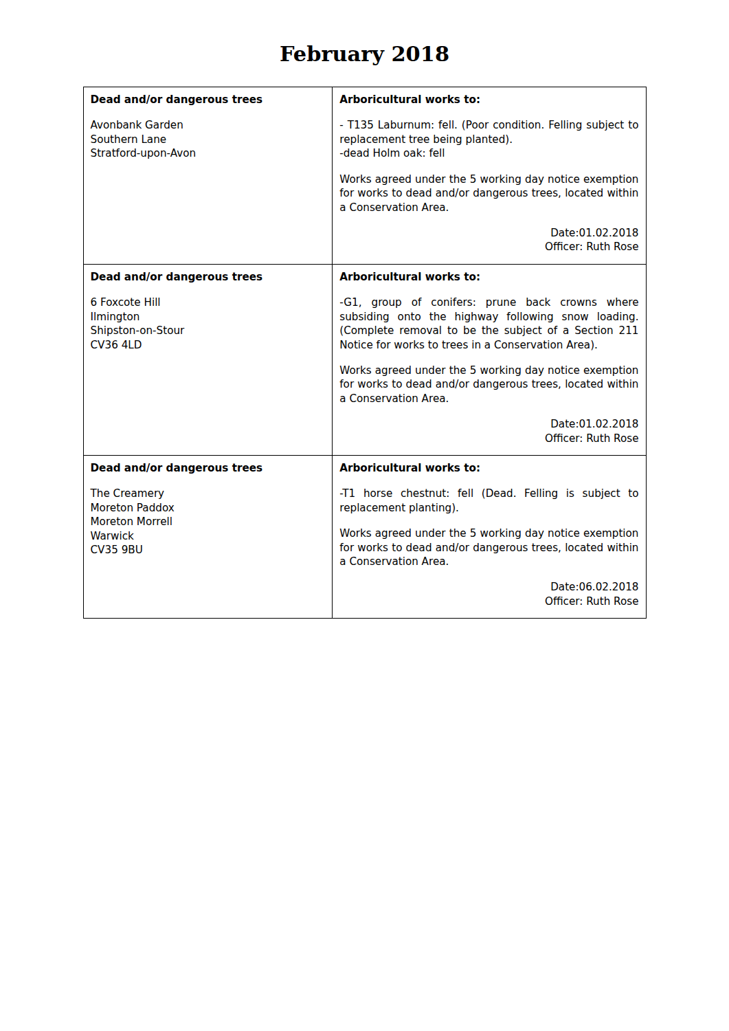February 2018
| Dead and/or dangerous trees Avonbank Garden Southern Lane Stratford-upon-Avon | Arboricultural works to: - T135 Laburnum: fell. (Poor condition. Felling subject to replacement tree being planted). -dead Holm oak: fell Works agreed under the 5 working day notice exemption for works to dead and/or dangerous trees, located within a Conservation Area. Date:01.02.2018 Officer: Ruth Rose |
| Dead and/or dangerous trees 6 Foxcote Hill Ilmington Shipston-on-Stour CV36 4LD | Arboricultural works to: -G1, group of conifers: prune back crowns where subsiding onto the highway following snow loading. (Complete removal to be the subject of a Section 211 Notice for works to trees in a Conservation Area). Works agreed under the 5 working day notice exemption for works to dead and/or dangerous trees, located within a Conservation Area. Date:01.02.2018 Officer: Ruth Rose |
| Dead and/or dangerous trees The Creamery Moreton Paddox Moreton Morrell Warwick CV35 9BU | Arboricultural works to: -T1 horse chestnut: fell (Dead. Felling is subject to replacement planting). Works agreed under the 5 working day notice exemption for works to dead and/or dangerous trees, located within a Conservation Area. Date:06.02.2018 Officer: Ruth Rose |